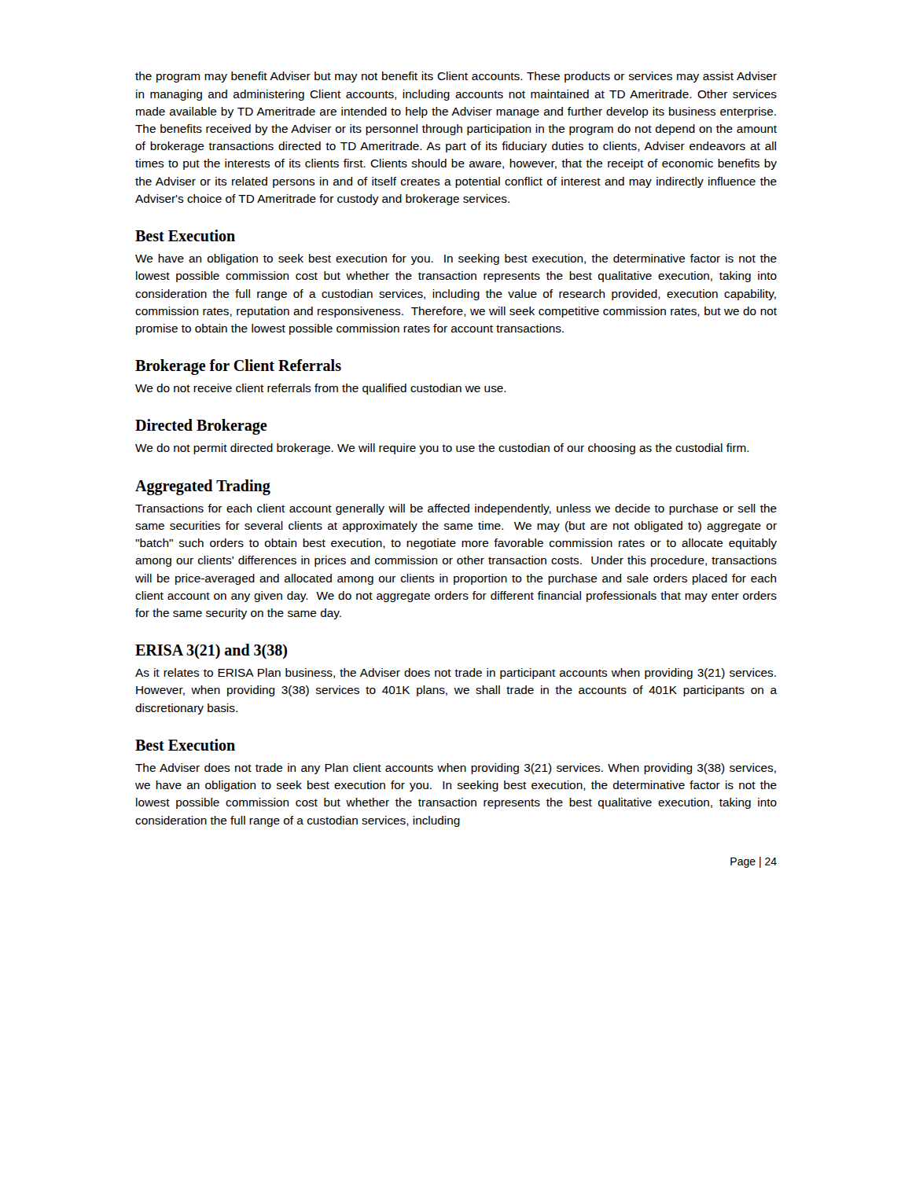the program may benefit Adviser but may not benefit its Client accounts. These products or services may assist Adviser in managing and administering Client accounts, including accounts not maintained at TD Ameritrade. Other services made available by TD Ameritrade are intended to help the Adviser manage and further develop its business enterprise. The benefits received by the Adviser or its personnel through participation in the program do not depend on the amount of brokerage transactions directed to TD Ameritrade. As part of its fiduciary duties to clients, Adviser endeavors at all times to put the interests of its clients first. Clients should be aware, however, that the receipt of economic benefits by the Adviser or its related persons in and of itself creates a potential conflict of interest and may indirectly influence the Adviser's choice of TD Ameritrade for custody and brokerage services.
Best Execution
We have an obligation to seek best execution for you. In seeking best execution, the determinative factor is not the lowest possible commission cost but whether the transaction represents the best qualitative execution, taking into consideration the full range of a custodian services, including the value of research provided, execution capability, commission rates, reputation and responsiveness. Therefore, we will seek competitive commission rates, but we do not promise to obtain the lowest possible commission rates for account transactions.
Brokerage for Client Referrals
We do not receive client referrals from the qualified custodian we use.
Directed Brokerage
We do not permit directed brokerage. We will require you to use the custodian of our choosing as the custodial firm.
Aggregated Trading
Transactions for each client account generally will be affected independently, unless we decide to purchase or sell the same securities for several clients at approximately the same time. We may (but are not obligated to) aggregate or "batch" such orders to obtain best execution, to negotiate more favorable commission rates or to allocate equitably among our clients' differences in prices and commission or other transaction costs. Under this procedure, transactions will be price-averaged and allocated among our clients in proportion to the purchase and sale orders placed for each client account on any given day. We do not aggregate orders for different financial professionals that may enter orders for the same security on the same day.
ERISA 3(21) and 3(38)
As it relates to ERISA Plan business, the Adviser does not trade in participant accounts when providing 3(21) services. However, when providing 3(38) services to 401K plans, we shall trade in the accounts of 401K participants on a discretionary basis.
Best Execution
The Adviser does not trade in any Plan client accounts when providing 3(21) services. When providing 3(38) services, we have an obligation to seek best execution for you. In seeking best execution, the determinative factor is not the lowest possible commission cost but whether the transaction represents the best qualitative execution, taking into consideration the full range of a custodian services, including
Page | 24